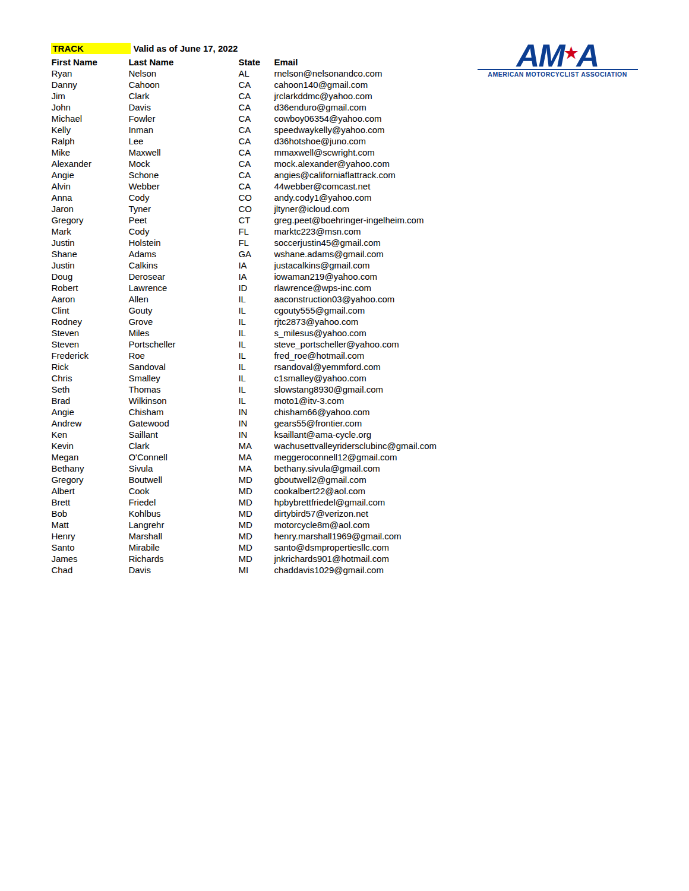TRACK Valid as of June 17, 2022
AM★A
AMERICAN MOTORCYCLIST ASSOCIATION
| First Name | Last Name | State | Email |
| --- | --- | --- | --- |
| Ryan | Nelson | AL | rnelson@nelsonandco.com |
| Danny | Cahoon | CA | cahoon140@gmail.com |
| Jim | Clark | CA | jrclarkddmc@yahoo.com |
| John | Davis | CA | d36enduro@gmail.com |
| Michael | Fowler | CA | cowboy06354@yahoo.com |
| Kelly | Inman | CA | speedwaykelly@yahoo.com |
| Ralph | Lee | CA | d36hotshoe@juno.com |
| Mike | Maxwell | CA | mmaxwell@scwright.com |
| Alexander | Mock | CA | mock.alexander@yahoo.com |
| Angie | Schone | CA | angies@californiaflattrack.com |
| Alvin | Webber | CA | 44webber@comcast.net |
| Anna | Cody | CO | andy.cody1@yahoo.com |
| Jaron | Tyner | CO | jltyner@icloud.com |
| Gregory | Peet | CT | greg.peet@boehringer-ingelheim.com |
| Mark | Cody | FL | marktc223@msn.com |
| Justin | Holstein | FL | soccerjustin45@gmail.com |
| Shane | Adams | GA | wshane.adams@gmail.com |
| Justin | Calkins | IA | justacalkins@gmail.com |
| Doug | Derosear | IA | iowaman219@yahoo.com |
| Robert | Lawrence | ID | rlawrence@wps-inc.com |
| Aaron | Allen | IL | aaconstruction03@yahoo.com |
| Clint | Gouty | IL | cgouty555@gmail.com |
| Rodney | Grove | IL | rjtc2873@yahoo.com |
| Steven | Miles | IL | s_milesus@yahoo.com |
| Steven | Portscheller | IL | steve_portscheller@yahoo.com |
| Frederick | Roe | IL | fred_roe@hotmail.com |
| Rick | Sandoval | IL | rsandoval@yemmford.com |
| Chris | Smalley | IL | c1smalley@yahoo.com |
| Seth | Thomas | IL | slowstang8930@gmail.com |
| Brad | Wilkinson | IL | moto1@itv-3.com |
| Angie | Chisham | IN | chisham66@yahoo.com |
| Andrew | Gatewood | IN | gears55@frontier.com |
| Ken | Saillant | IN | ksaillant@ama-cycle.org |
| Kevin | Clark | MA | wachusettvalleyridersclubinc@gmail.com |
| Megan | O'Connell | MA | meggeroconnell12@gmail.com |
| Bethany | Sivula | MA | bethany.sivula@gmail.com |
| Gregory | Boutwell | MD | gboutwell2@gmail.com |
| Albert | Cook | MD | cookalbert22@aol.com |
| Brett | Friedel | MD | hpbybrettfriedel@gmail.com |
| Bob | Kohlbus | MD | dirtybird57@verizon.net |
| Matt | Langrehr | MD | motorcycle8m@aol.com |
| Henry | Marshall | MD | henry.marshall1969@gmail.com |
| Santo | Mirabile | MD | santo@dsmpropertiesllc.com |
| James | Richards | MD | jnkrichards901@hotmail.com |
| Chad | Davis | MI | chaddavis1029@gmail.com |